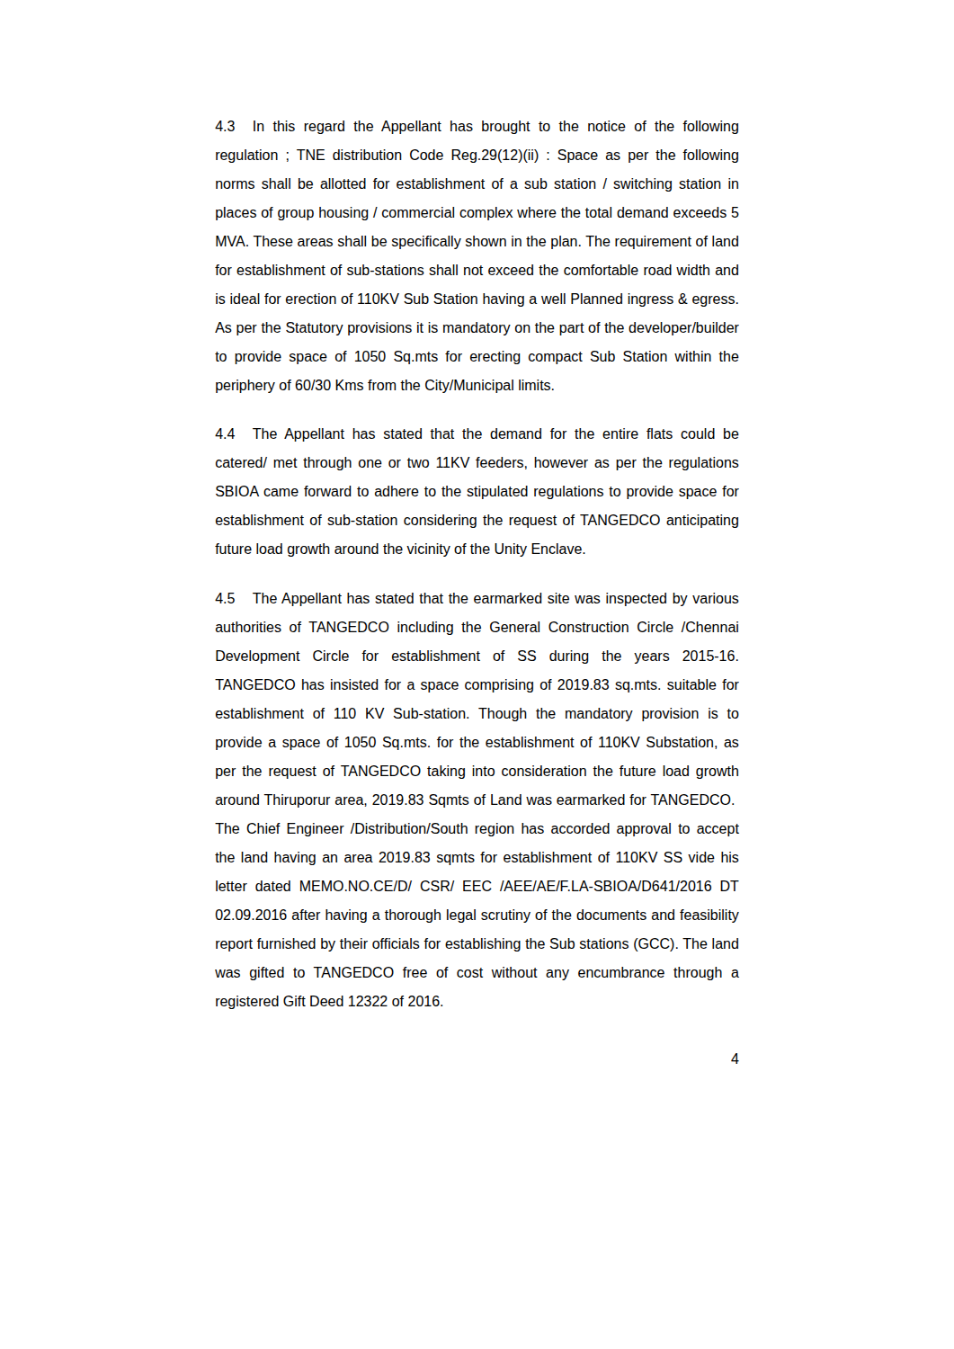4.3 In this regard the Appellant has brought to the notice of the following regulation ; TNE distribution Code Reg.29(12)(ii) : Space as per the following norms shall be allotted for establishment of a sub station / switching station in places of group housing / commercial complex where the total demand exceeds 5 MVA. These areas shall be specifically shown in the plan. The requirement of land for establishment of sub-stations shall not exceed the comfortable road width and is ideal for erection of 110KV Sub Station having a well Planned ingress & egress. As per the Statutory provisions it is mandatory on the part of the developer/builder to provide space of 1050 Sq.mts for erecting compact Sub Station within the periphery of 60/30 Kms from the City/Municipal limits.
4.4 The Appellant has stated that the demand for the entire flats could be catered/ met through one or two 11KV feeders, however as per the regulations SBIOA came forward to adhere to the stipulated regulations to provide space for establishment of sub-station considering the request of TANGEDCO anticipating future load growth around the vicinity of the Unity Enclave.
4.5 The Appellant has stated that the earmarked site was inspected by various authorities of TANGEDCO including the General Construction Circle /Chennai Development Circle for establishment of SS during the years 2015-16. TANGEDCO has insisted for a space comprising of 2019.83 sq.mts. suitable for establishment of 110 KV Sub-station. Though the mandatory provision is to provide a space of 1050 Sq.mts. for the establishment of 110KV Substation, as per the request of TANGEDCO taking into consideration the future load growth around Thiruporur area, 2019.83 Sqmts of Land was earmarked for TANGEDCO. The Chief Engineer /Distribution/South region has accorded approval to accept the land having an area 2019.83 sqmts for establishment of 110KV SS vide his letter dated MEMO.NO.CE/D/ CSR/ EEC /AEE/AE/F.LA-SBIOA/D641/2016 DT 02.09.2016 after having a thorough legal scrutiny of the documents and feasibility report furnished by their officials for establishing the Sub stations (GCC). The land was gifted to TANGEDCO free of cost without any encumbrance through a registered Gift Deed 12322 of 2016.
4